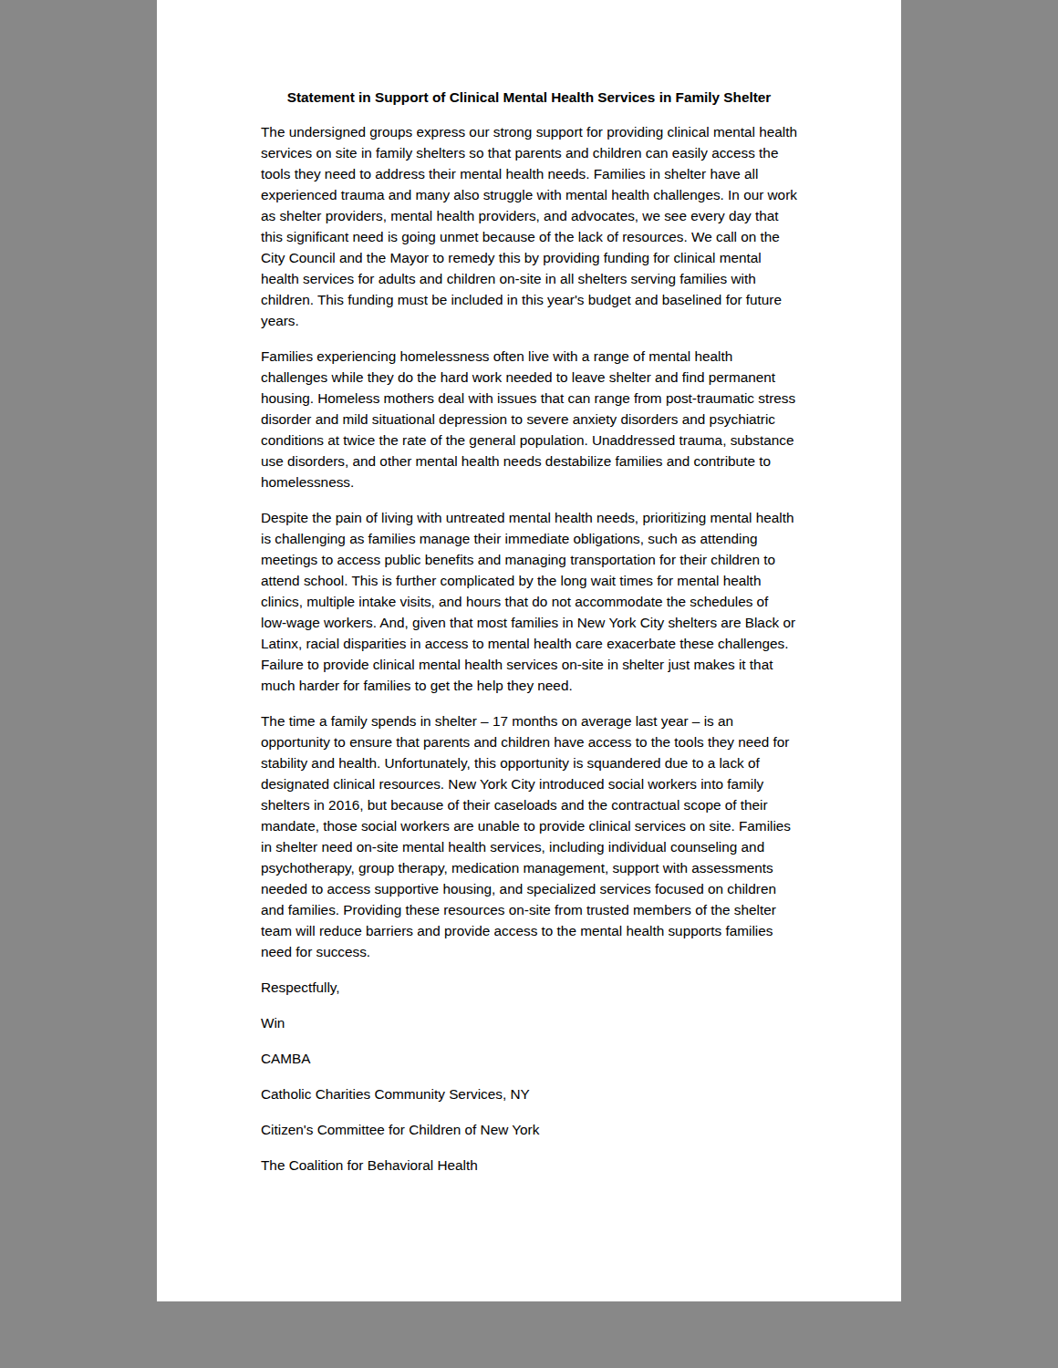Statement in Support of Clinical Mental Health Services in Family Shelter
The undersigned groups express our strong support for providing clinical mental health services on site in family shelters so that parents and children can easily access the tools they need to address their mental health needs. Families in shelter have all experienced trauma and many also struggle with mental health challenges. In our work as shelter providers, mental health providers, and advocates, we see every day that this significant need is going unmet because of the lack of resources. We call on the City Council and the Mayor to remedy this by providing funding for clinical mental health services for adults and children on-site in all shelters serving families with children. This funding must be included in this year's budget and baselined for future years.
Families experiencing homelessness often live with a range of mental health challenges while they do the hard work needed to leave shelter and find permanent housing. Homeless mothers deal with issues that can range from post-traumatic stress disorder and mild situational depression to severe anxiety disorders and psychiatric conditions at twice the rate of the general population. Unaddressed trauma, substance use disorders, and other mental health needs destabilize families and contribute to homelessness.
Despite the pain of living with untreated mental health needs, prioritizing mental health is challenging as families manage their immediate obligations, such as attending meetings to access public benefits and managing transportation for their children to attend school. This is further complicated by the long wait times for mental health clinics, multiple intake visits, and hours that do not accommodate the schedules of low-wage workers. And, given that most families in New York City shelters are Black or Latinx, racial disparities in access to mental health care exacerbate these challenges. Failure to provide clinical mental health services on-site in shelter just makes it that much harder for families to get the help they need.
The time a family spends in shelter – 17 months on average last year – is an opportunity to ensure that parents and children have access to the tools they need for stability and health. Unfortunately, this opportunity is squandered due to a lack of designated clinical resources. New York City introduced social workers into family shelters in 2016, but because of their caseloads and the contractual scope of their mandate, those social workers are unable to provide clinical services on site. Families in shelter need on-site mental health services, including individual counseling and psychotherapy, group therapy, medication management, support with assessments needed to access supportive housing, and specialized services focused on children and families. Providing these resources on-site from trusted members of the shelter team will reduce barriers and provide access to the mental health supports families need for success.
Respectfully,
Win
CAMBA
Catholic Charities Community Services, NY
Citizen's Committee for Children of New York
The Coalition for Behavioral Health